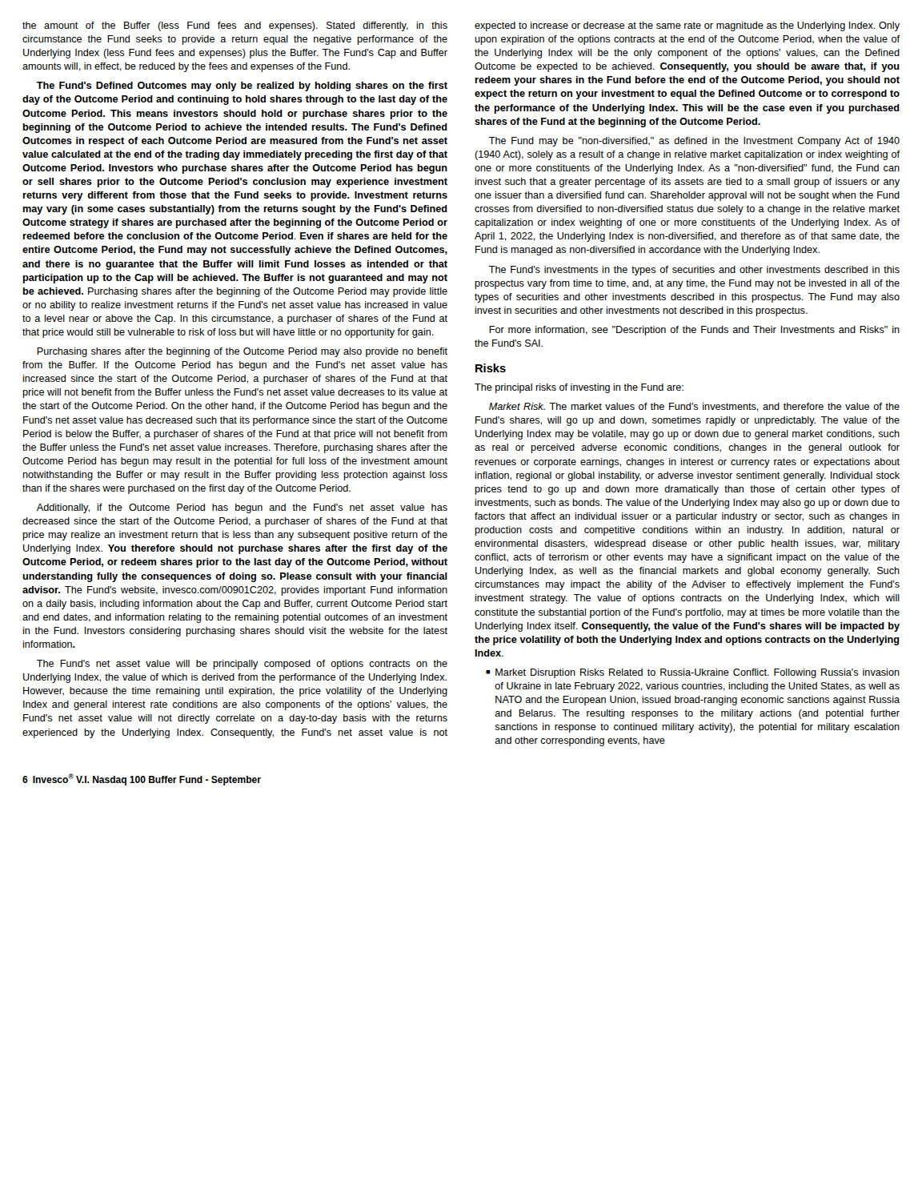the amount of the Buffer (less Fund fees and expenses). Stated differently, in this circumstance the Fund seeks to provide a return equal the negative performance of the Underlying Index (less Fund fees and expenses) plus the Buffer. The Fund's Cap and Buffer amounts will, in effect, be reduced by the fees and expenses of the Fund.
The Fund's Defined Outcomes may only be realized by holding shares on the first day of the Outcome Period and continuing to hold shares through to the last day of the Outcome Period. This means investors should hold or purchase shares prior to the beginning of the Outcome Period to achieve the intended results. The Fund's Defined Outcomes in respect of each Outcome Period are measured from the Fund's net asset value calculated at the end of the trading day immediately preceding the first day of that Outcome Period. Investors who purchase shares after the Outcome Period has begun or sell shares prior to the Outcome Period's conclusion may experience investment returns very different from those that the Fund seeks to provide. Investment returns may vary (in some cases substantially) from the returns sought by the Fund's Defined Outcome strategy if shares are purchased after the beginning of the Outcome Period or redeemed before the conclusion of the Outcome Period. Even if shares are held for the entire Outcome Period, the Fund may not successfully achieve the Defined Outcomes, and there is no guarantee that the Buffer will limit Fund losses as intended or that participation up to the Cap will be achieved. The Buffer is not guaranteed and may not be achieved. Purchasing shares after the beginning of the Outcome Period may provide little or no ability to realize investment returns if the Fund's net asset value has increased in value to a level near or above the Cap. In this circumstance, a purchaser of shares of the Fund at that price would still be vulnerable to risk of loss but will have little or no opportunity for gain.
Purchasing shares after the beginning of the Outcome Period may also provide no benefit from the Buffer. If the Outcome Period has begun and the Fund's net asset value has increased since the start of the Outcome Period, a purchaser of shares of the Fund at that price will not benefit from the Buffer unless the Fund's net asset value decreases to its value at the start of the Outcome Period. On the other hand, if the Outcome Period has begun and the Fund's net asset value has decreased such that its performance since the start of the Outcome Period is below the Buffer, a purchaser of shares of the Fund at that price will not benefit from the Buffer unless the Fund's net asset value increases. Therefore, purchasing shares after the Outcome Period has begun may result in the potential for full loss of the investment amount notwithstanding the Buffer or may result in the Buffer providing less protection against loss than if the shares were purchased on the first day of the Outcome Period.
Additionally, if the Outcome Period has begun and the Fund's net asset value has decreased since the start of the Outcome Period, a purchaser of shares of the Fund at that price may realize an investment return that is less than any subsequent positive return of the Underlying Index. You therefore should not purchase shares after the first day of the Outcome Period, or redeem shares prior to the last day of the Outcome Period, without understanding fully the consequences of doing so. Please consult with your financial advisor. The Fund's website, invesco.com/00901C202, provides important Fund information on a daily basis, including information about the Cap and Buffer, current Outcome Period start and end dates, and information relating to the remaining potential outcomes of an investment in the Fund. Investors considering purchasing shares should visit the website for the latest information.
The Fund's net asset value will be principally composed of options contracts on the Underlying Index, the value of which is derived from the performance of the Underlying Index. However, because the time remaining until expiration, the price volatility of the Underlying Index and general interest rate conditions are also components of the options' values, the Fund's net asset value will not directly correlate on a day-to-day basis with the returns experienced by the Underlying Index. Consequently, the Fund's net asset value is not expected to increase or decrease at the same rate or magnitude as the Underlying Index. Only upon expiration of the options contracts at the end of the Outcome Period, when the value of the Underlying Index will be the only component of the options' values, can the Defined Outcome be expected to be achieved. Consequently, you should be aware that, if you redeem your shares in the Fund before the end of the Outcome Period, you should not expect the return on your investment to equal the Defined Outcome or to correspond to the performance of the Underlying Index. This will be the case even if you purchased shares of the Fund at the beginning of the Outcome Period.
The Fund may be "non-diversified," as defined in the Investment Company Act of 1940 (1940 Act), solely as a result of a change in relative market capitalization or index weighting of one or more constituents of the Underlying Index. As a "non-diversified" fund, the Fund can invest such that a greater percentage of its assets are tied to a small group of issuers or any one issuer than a diversified fund can. Shareholder approval will not be sought when the Fund crosses from diversified to non-diversified status due solely to a change in the relative market capitalization or index weighting of one or more constituents of the Underlying Index. As of April 1, 2022, the Underlying Index is non-diversified, and therefore as of that same date, the Fund is managed as non-diversified in accordance with the Underlying Index.
The Fund's investments in the types of securities and other investments described in this prospectus vary from time to time, and, at any time, the Fund may not be invested in all of the types of securities and other investments described in this prospectus. The Fund may also invest in securities and other investments not described in this prospectus.
For more information, see "Description of the Funds and Their Investments and Risks" in the Fund's SAI.
Risks
The principal risks of investing in the Fund are:
Market Risk. The market values of the Fund's investments, and therefore the value of the Fund's shares, will go up and down, sometimes rapidly or unpredictably. The value of the Underlying Index may be volatile, may go up or down due to general market conditions, such as real or perceived adverse economic conditions, changes in the general outlook for revenues or corporate earnings, changes in interest or currency rates or expectations about inflation, regional or global instability, or adverse investor sentiment generally. Individual stock prices tend to go up and down more dramatically than those of certain other types of investments, such as bonds. The value of the Underlying Index may also go up or down due to factors that affect an individual issuer or a particular industry or sector, such as changes in production costs and competitive conditions within an industry. In addition, natural or environmental disasters, widespread disease or other public health issues, war, military conflict, acts of terrorism or other events may have a significant impact on the value of the Underlying Index, as well as the financial markets and global economy generally. Such circumstances may impact the ability of the Adviser to effectively implement the Fund's investment strategy. The value of options contracts on the Underlying Index, which will constitute the substantial portion of the Fund's portfolio, may at times be more volatile than the Underlying Index itself. Consequently, the value of the Fund's shares will be impacted by the price volatility of both the Underlying Index and options contracts on the Underlying Index.
Market Disruption Risks Related to Russia-Ukraine Conflict. Following Russia's invasion of Ukraine in late February 2022, various countries, including the United States, as well as NATO and the European Union, issued broad-ranging economic sanctions against Russia and Belarus. The resulting responses to the military actions (and potential further sanctions in response to continued military activity), the potential for military escalation and other corresponding events, have
6 Invesco® V.I. Nasdaq 100 Buffer Fund - September